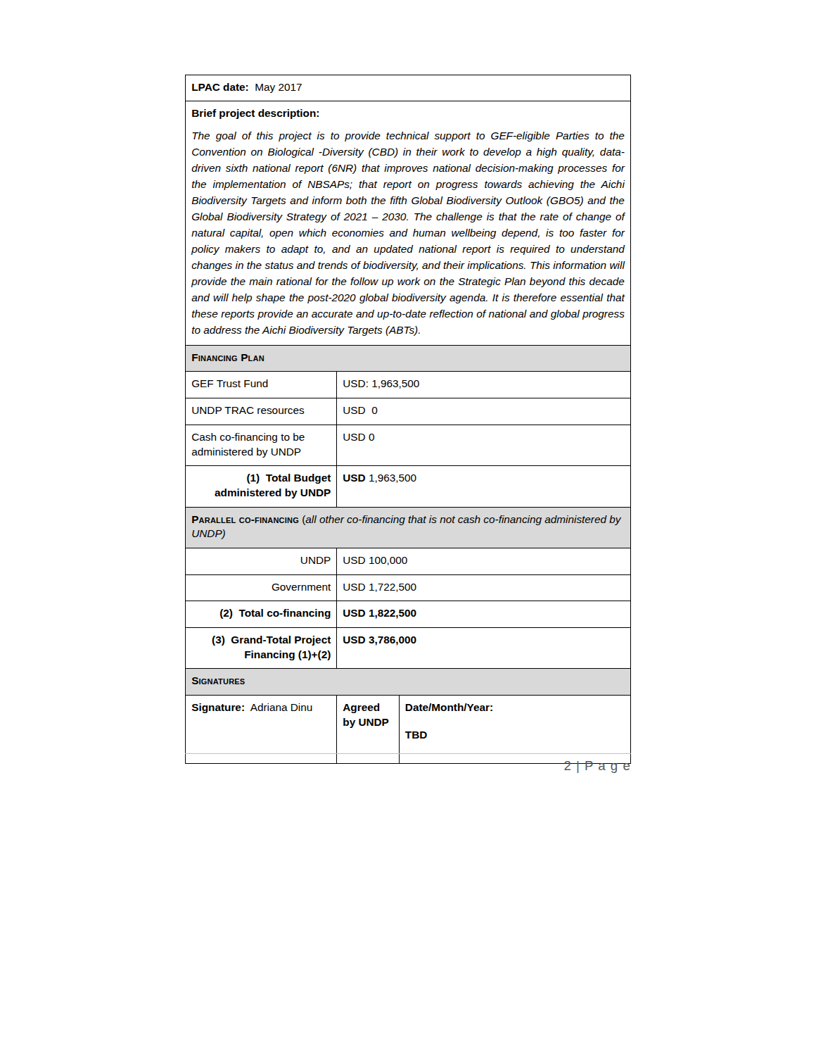| LPAC date: May 2017 |
| Brief project description: The goal of this project is to provide technical support to GEF-eligible Parties to the Convention on Biological -Diversity (CBD) in their work to develop a high quality, data-driven sixth national report (6NR) that improves national decision-making processes for the implementation of NBSAPs; that report on progress towards achieving the Aichi Biodiversity Targets and inform both the fifth Global Biodiversity Outlook (GBO5) and the Global Biodiversity Strategy of 2021 – 2030. The challenge is that the rate of change of natural capital, open which economies and human wellbeing depend, is too faster for policy makers to adapt to, and an updated national report is required to understand changes in the status and trends of biodiversity, and their implications. This information will provide the main rational for the follow up work on the Strategic Plan beyond this decade and will help shape the post-2020 global biodiversity agenda. It is therefore essential that these reports provide an accurate and up-to-date reflection of national and global progress to address the Aichi Biodiversity Targets (ABTs). |
| Financing Plan |
| GEF Trust Fund | USD: 1,963,500 |
| UNDP TRAC resources | USD 0 |
| Cash co-financing to be administered by UNDP | USD 0 |
| (1) Total Budget administered by UNDP | USD 1,963,500 |
| Parallel co-financing ( all other co-financing that is not cash co-financing administered by UNDP) |
| UNDP | USD 100,000 |
| Government | USD 1,722,500 |
| (2) Total co-financing | USD 1,822,500 |
| (3) Grand-Total Project Financing (1)+(2) | USD 3,786,000 |
| Signatures |
| Signature: Adriana Dinu | Agreed by UNDP | Date/Month/Year: TBD |
2 | P a g e